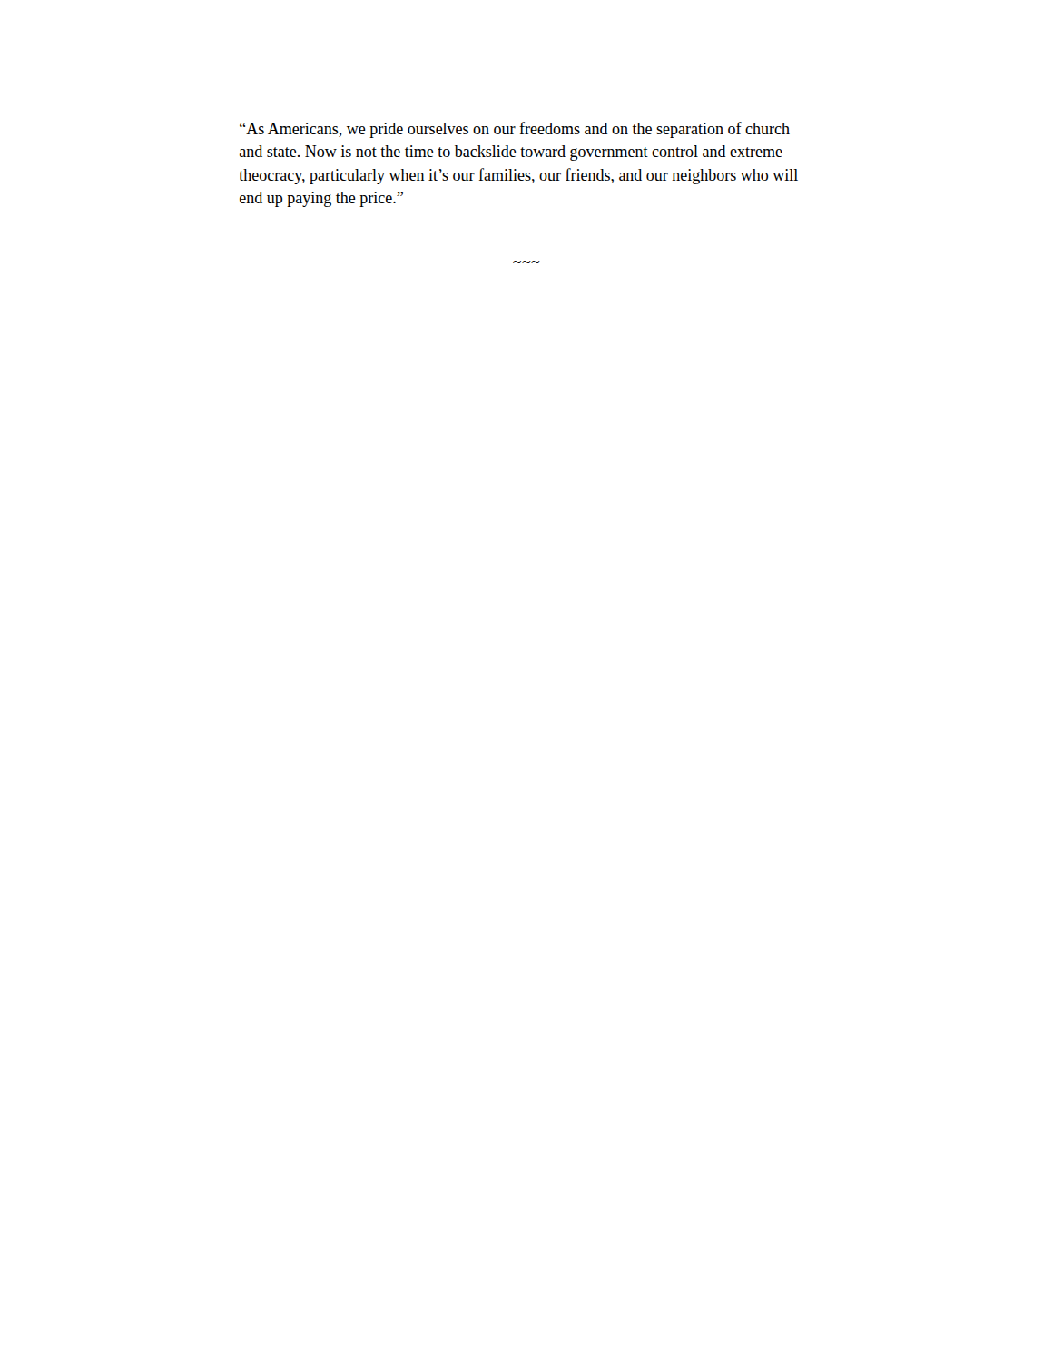“As Americans, we pride ourselves on our freedoms and on the separation of church and state. Now is not the time to backslide toward government control and extreme theocracy, particularly when it’s our families, our friends, and our neighbors who will end up paying the price.”
~~~